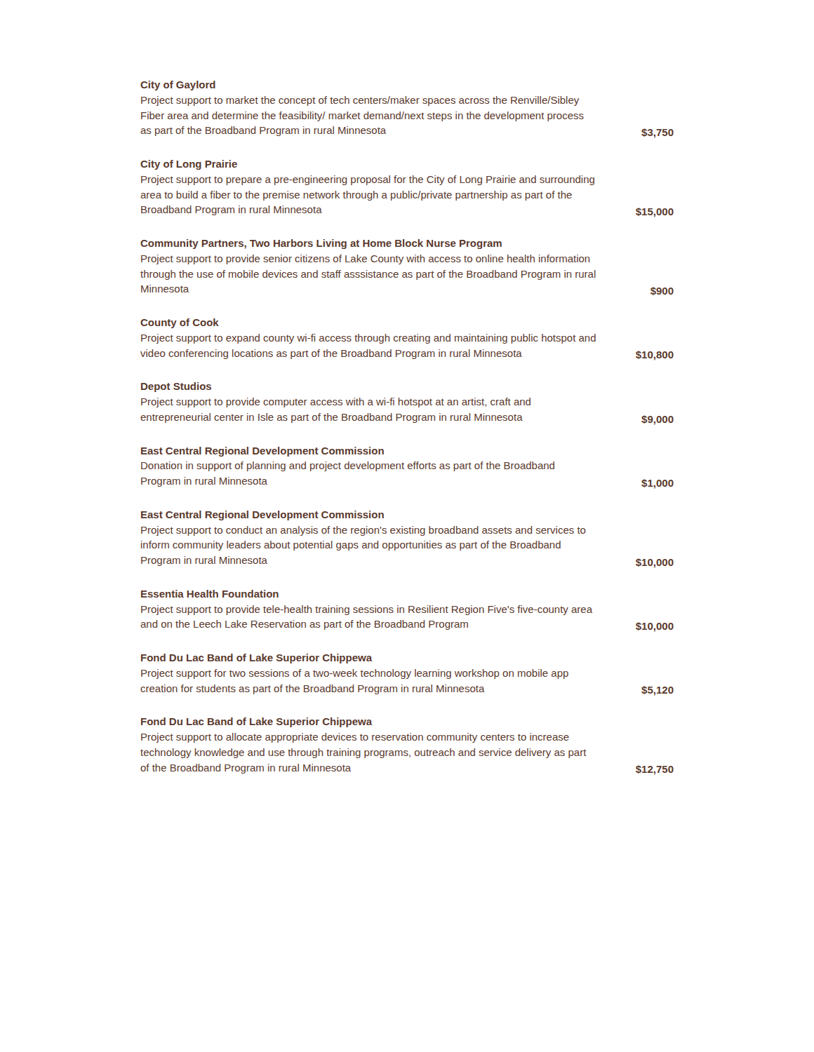City of Gaylord
Project support to market the concept of tech centers/maker spaces across the Renville/Sibley Fiber area and determine the feasibility/ market demand/next steps in the development process as part of the Broadband Program in rural Minnesota
$3,750
City of Long Prairie
Project support to prepare a pre-engineering proposal for the City of Long Prairie and surrounding area to build a fiber to the premise network through a public/private partnership as part of the Broadband Program in rural Minnesota
$15,000
Community Partners, Two Harbors Living at Home Block Nurse Program
Project support to provide senior citizens of Lake County with access to online health information through the use of mobile devices and staff asssistance as part of the Broadband Program in rural Minnesota
$900
County of Cook
Project support to expand county wi-fi access through creating and maintaining public hotspot and video conferencing locations as part of the Broadband Program in rural Minnesota
$10,800
Depot Studios
Project support to provide computer access with a wi-fi hotspot at an artist, craft and entrepreneurial center in Isle as part of the Broadband Program in rural Minnesota
$9,000
East Central Regional Development Commission
Donation in support of planning and project development efforts as part of the Broadband Program in rural Minnesota
$1,000
East Central Regional Development Commission
Project support to conduct an analysis of the region's existing broadband assets and services to inform community leaders about potential gaps and opportunities as part of the Broadband Program in rural Minnesota
$10,000
Essentia Health Foundation
Project support to provide tele-health training sessions in Resilient Region Five's five-county area and on the Leech Lake Reservation as part of the Broadband Program
$10,000
Fond Du Lac Band of Lake Superior Chippewa
Project support for two sessions of a two-week technology learning workshop on mobile app creation for students as part of the Broadband Program in rural Minnesota
$5,120
Fond Du Lac Band of Lake Superior Chippewa
Project support to allocate appropriate devices to reservation community centers to increase technology knowledge and use through training programs, outreach and service delivery as part of the Broadband Program in rural Minnesota
$12,750